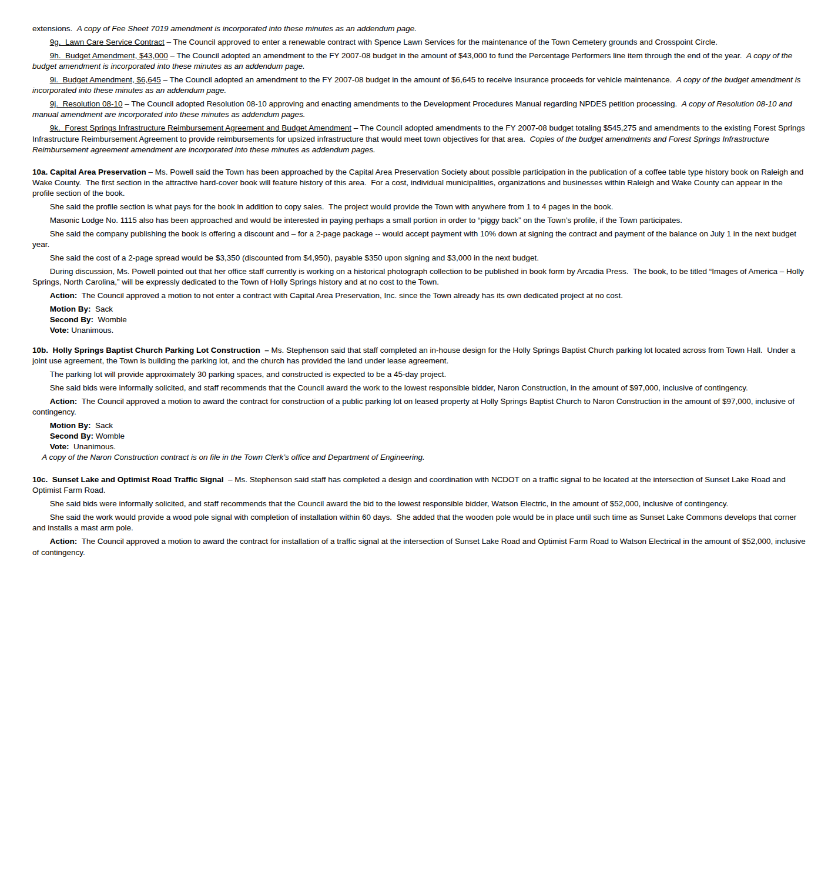extensions. A copy of Fee Sheet 7019 amendment is incorporated into these minutes as an addendum page.
9g. Lawn Care Service Contract – The Council approved to enter a renewable contract with Spence Lawn Services for the maintenance of the Town Cemetery grounds and Crosspoint Circle.
9h. Budget Amendment, $43,000 – The Council adopted an amendment to the FY 2007-08 budget in the amount of $43,000 to fund the Percentage Performers line item through the end of the year. A copy of the budget amendment is incorporated into these minutes as an addendum page.
9i. Budget Amendment, $6,645 – The Council adopted an amendment to the FY 2007-08 budget in the amount of $6,645 to receive insurance proceeds for vehicle maintenance. A copy of the budget amendment is incorporated into these minutes as an addendum page.
9j. Resolution 08-10 – The Council adopted Resolution 08-10 approving and enacting amendments to the Development Procedures Manual regarding NPDES petition processing. A copy of Resolution 08-10 and manual amendment are incorporated into these minutes as addendum pages.
9k. Forest Springs Infrastructure Reimbursement Agreement and Budget Amendment – The Council adopted amendments to the FY 2007-08 budget totaling $545,275 and amendments to the existing Forest Springs Infrastructure Reimbursement Agreement to provide reimbursements for upsized infrastructure that would meet town objectives for that area. Copies of the budget amendments and Forest Springs Infrastructure Reimbursement agreement amendment are incorporated into these minutes as addendum pages.
10a. Capital Area Preservation – Ms. Powell said the Town has been approached by the Capital Area Preservation Society about possible participation in the publication of a coffee table type history book on Raleigh and Wake County. The first section in the attractive hard-cover book will feature history of this area. For a cost, individual municipalities, organizations and businesses within Raleigh and Wake County can appear in the profile section of the book.
She said the profile section is what pays for the book in addition to copy sales. The project would provide the Town with anywhere from 1 to 4 pages in the book.
Masonic Lodge No. 1115 also has been approached and would be interested in paying perhaps a small portion in order to “piggy back” on the Town’s profile, if the Town participates.
She said the company publishing the book is offering a discount and – for a 2-page package -- would accept payment with 10% down at signing the contract and payment of the balance on July 1 in the next budget year.
She said the cost of a 2-page spread would be $3,350 (discounted from $4,950), payable $350 upon signing and $3,000 in the next budget.
During discussion, Ms. Powell pointed out that her office staff currently is working on a historical photograph collection to be published in book form by Arcadia Press. The book, to be titled “Images of America – Holly Springs, North Carolina,” will be expressly dedicated to the Town of Holly Springs history and at no cost to the Town.
Action: The Council approved a motion to not enter a contract with Capital Area Preservation, Inc. since the Town already has its own dedicated project at no cost.
Motion By: Sack
Second By: Womble
Vote: Unanimous.
10b. Holly Springs Baptist Church Parking Lot Construction – Ms. Stephenson said that staff completed an in-house design for the Holly Springs Baptist Church parking lot located across from Town Hall. Under a joint use agreement, the Town is building the parking lot, and the church has provided the land under lease agreement.
The parking lot will provide approximately 30 parking spaces, and constructed is expected to be a 45-day project.
She said bids were informally solicited, and staff recommends that the Council award the work to the lowest responsible bidder, Naron Construction, in the amount of $97,000, inclusive of contingency.
Action: The Council approved a motion to award the contract for construction of a public parking lot on leased property at Holly Springs Baptist Church to Naron Construction in the amount of $97,000, inclusive of contingency.
Motion By: Sack
Second By: Womble
Vote: Unanimous.
A copy of the Naron Construction contract is on file in the Town Clerk’s office and Department of Engineering.
10c. Sunset Lake and Optimist Road Traffic Signal – Ms. Stephenson said staff has completed a design and coordination with NCDOT on a traffic signal to be located at the intersection of Sunset Lake Road and Optimist Farm Road.
She said bids were informally solicited, and staff recommends that the Council award the bid to the lowest responsible bidder, Watson Electric, in the amount of $52,000, inclusive of contingency.
She said the work would provide a wood pole signal with completion of installation within 60 days. She added that the wooden pole would be in place until such time as Sunset Lake Commons develops that corner and installs a mast arm pole.
Action: The Council approved a motion to award the contract for installation of a traffic signal at the intersection of Sunset Lake Road and Optimist Farm Road to Watson Electrical in the amount of $52,000, inclusive of contingency.